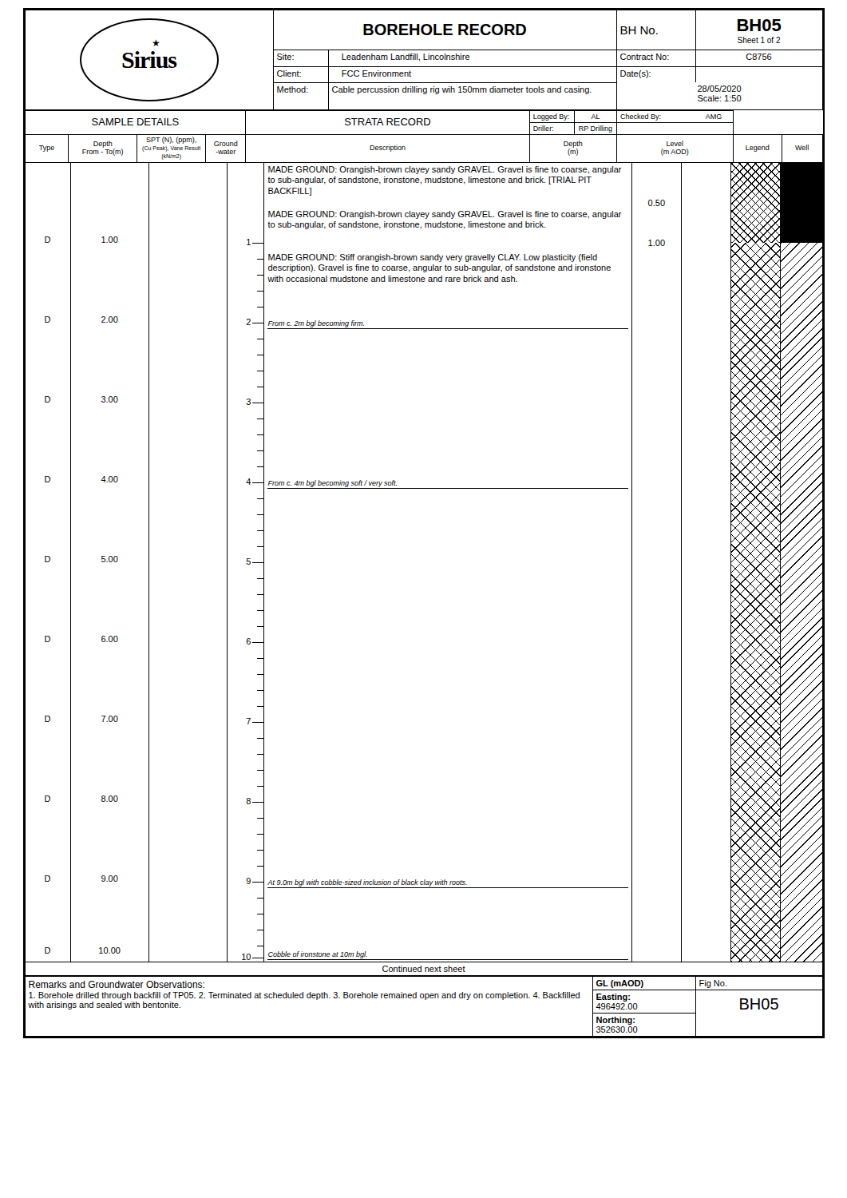| Sirius ★ | BOREHOLE RECORD | BH No. | BH05 Sheet 1 of 2 |
| Site: | Leadenham Landfill, Lincolnshire | Contract No: | C8756 |
| Client: | FCC Environment | Date(s): | |
| Method: | Cable percussion drilling rig wih 150mm diameter tools and casing. | 28/05/2020 Scale: 1:50 |
| SAMPLE DETAILS | STRATA RECORD | / Logged By: / AL / / Driller: / RP Drilling / | / Checked By: / AMG / |
| Type | Depth From - To(m) | SPT (N), (ppm), (Cu Peak), Vane Result (kN/m2) | Ground -water | Description | Depth (m) | Level (m AOD) | Legend | Well |
| D D D D D D D D D D | 1.00 2.00 3.00 4.00 5.00 6.00 7.00 8.00 9.00 10.00 | | 1 2 3 4 5 6 7 8 9 10 | MADE GROUND: Orangish-brown clayey sandy GRAVEL. Gravel is fine to coarse, angular to sub-angular, of sandstone, ironstone, mudstone, limestone and brick. [TRIAL PIT BACKFILL] MADE GROUND: Orangish-brown clayey sandy GRAVEL. Gravel is fine to coarse, angular to sub-angular, of sandstone, ironstone, mudstone, limestone and brick. MADE GROUND: Stiff orangish-brown sandy very gravelly CLAY. Low plasticity (field description). Gravel is fine to coarse, angular to sub-angular, of sandstone and ironstone with occasional mudstone and limestone and rare brick and ash. From c. 2m bgl becoming firm. From c. 4m bgl becoming soft / very soft. At 9.0m bgl with cobble-sized inclusion of black clay with roots. Cobble of ironstone at 10m bgl. | 0.50 1.00 | | | |
| Continued next sheet |
| Remarks and Groundwater Observations: 1. Borehole drilled through backfill of TP05. 2. Terminated at scheduled depth. 3. Borehole remained open and dry on completion. 4. Backfilled with arisings and sealed with bentonite. | GL (mAOD) | Fig No. |
| Easting: 496492.00 | BH05 |
| Northing: 352630.00 |